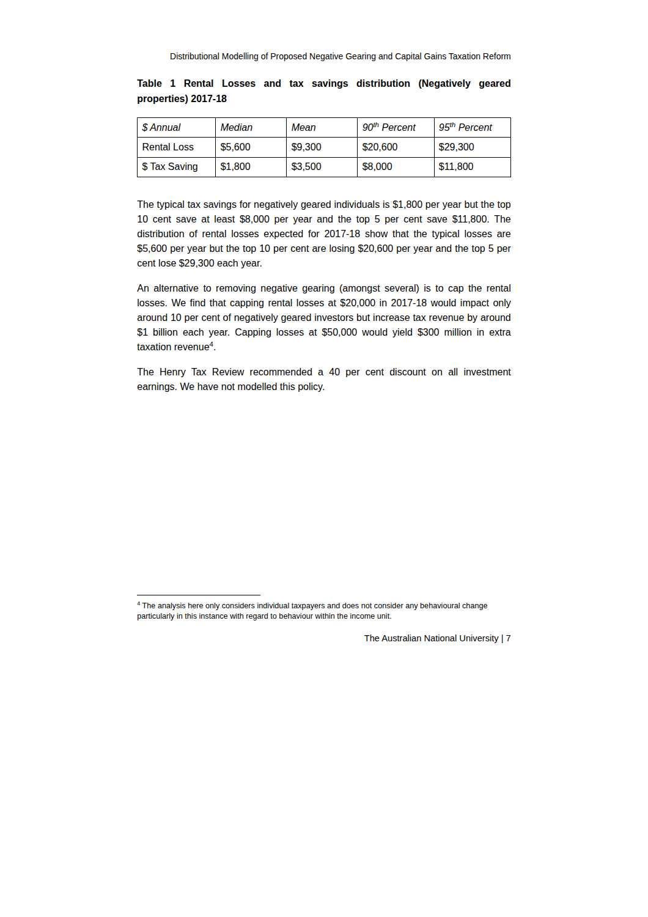Distributional Modelling of Proposed Negative Gearing and Capital Gains Taxation Reform
Table 1 Rental Losses and tax savings distribution (Negatively geared properties) 2017-18
| $ Annual | Median | Mean | 90 th Percent | 95 th Percent |
| Rental Loss | $5,600 | $9,300 | $20,600 | $29,300 |
| $ Tax Saving | $1,800 | $3,500 | $8,000 | $11,800 |
The typical tax savings for negatively geared individuals is $1,800 per year but the top 10 cent save at least $8,000 per year and the top 5 per cent save $11,800. The distribution of rental losses expected for 2017-18 show that the typical losses are $5,600 per year but the top 10 per cent are losing $20,600 per year and the top 5 per cent lose $29,300 each year.
An alternative to removing negative gearing (amongst several) is to cap the rental losses. We find that capping rental losses at $20,000 in 2017-18 would impact only around 10 per cent of negatively geared investors but increase tax revenue by around $1 billion each year. Capping losses at $50,000 would yield $300 million in extra taxation revenue4.
The Henry Tax Review recommended a 40 per cent discount on all investment earnings. We have not modelled this policy.
4 The analysis here only considers individual taxpayers and does not consider any behavioural change particularly in this instance with regard to behaviour within the income unit.
The Australian National University | 7